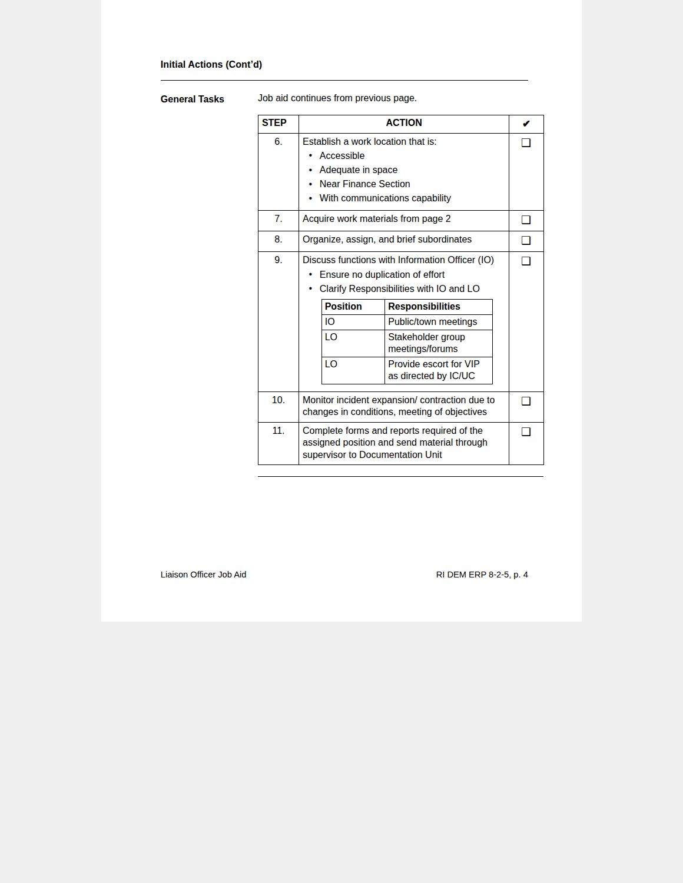Initial Actions (Cont’d)
General Tasks
Job aid continues from previous page.
| STEP | ACTION | ✔ |
| --- | --- | --- |
| 6. | Establish a work location that is: Accessible Adequate in space Near Finance Section With communications capability | ❑ |
| 7. | Acquire work materials from page 2 | ❑ |
| 8. | Organize, assign, and brief subordinates | ❑ |
| 9. | Discuss functions with Information Officer (IO) Ensure no duplication of effort Clarify Responsibilities with IO and LO / Position / Responsibilities / / --- / --- / / IO / Public/town meetings / / LO / Stakeholder group meetings/forums / / LO / Provide escort for VIP as directed by IC/UC / | ❑ |
| 10. | Monitor incident expansion/ contraction due to changes in conditions, meeting of objectives | ❑ |
| 11. | Complete forms and reports required of the assigned position and send material through supervisor to Documentation Unit | ❑ |
Liaison Officer Job Aid
RI DEM ERP 8-2-5, p. 4